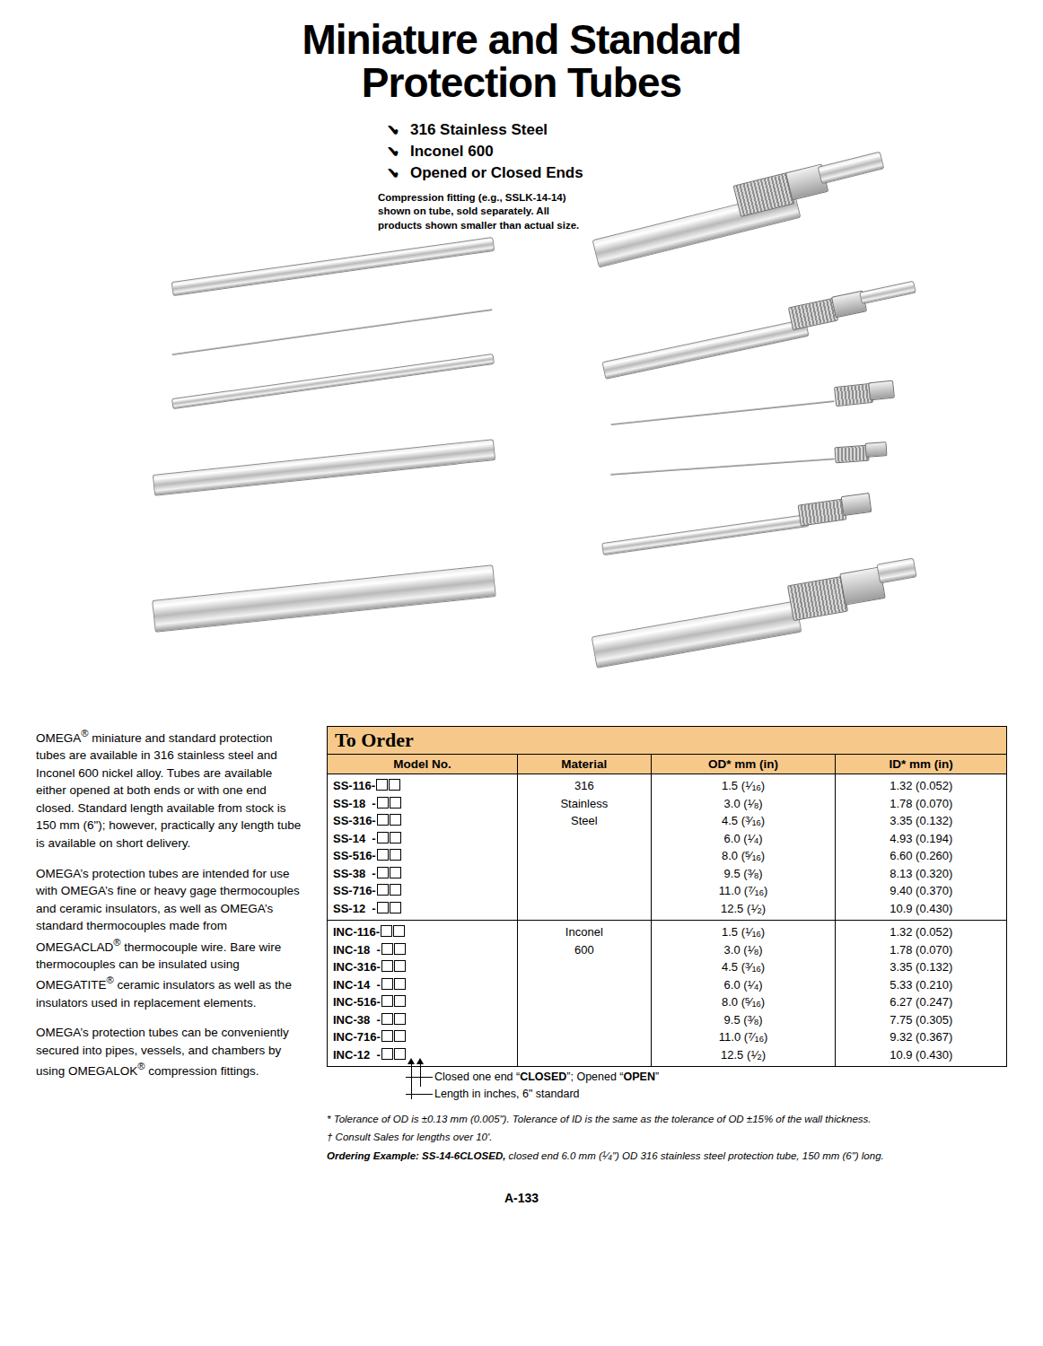Miniature and Standard
Protection Tubes
316 Stainless Steel
Inconel 600
Opened or Closed Ends
Compression fitting (e.g., SSLK-14-14)
shown on tube, sold separately. All
products shown smaller than actual size.
OMEGA® miniature and standard protection tubes are available in 316 stainless steel and Inconel 600 nickel alloy. Tubes are available either opened at both ends or with one end closed. Standard length available from stock is 150 mm (6"); however, practically any length tube is available on short delivery.
OMEGA’s protection tubes are intended for use with OMEGA’s fine or heavy gage thermocouples and ceramic insulators, as well as OMEGA’s standard thermocouples made from OMEGACLAD® thermocouple wire. Bare wire thermocouples can be insulated using OMEGATITE® ceramic insulators as well as the insulators used in replacement elements.
OMEGA’s protection tubes can be conveniently secured into pipes, vessels, and chambers by using OMEGALOK® compression fittings.
| To Order |
| --- |
| Model No. | Material | OD* mm (in) | ID* mm (in) |
| SS-116- SS-18 - SS-316- SS-14 - SS-516- SS-38 - SS-716- SS-12 - | 316 Stainless Steel | 1.5 ( 1 ⁄ 16 ) 3.0 ( 1 ⁄ 8 ) 4.5 ( 3 ⁄ 16 ) 6.0 ( 1 ⁄ 4 ) 8.0 ( 5 ⁄ 16 ) 9.5 ( 3 ⁄ 8 ) 11.0 ( 7 ⁄ 16 ) 12.5 ( 1 ⁄ 2 ) | 1.32 (0.052) 1.78 (0.070) 3.35 (0.132) 4.93 (0.194) 6.60 (0.260) 8.13 (0.320) 9.40 (0.370) 10.9 (0.430) |
| INC-116- INC-18 - INC-316- INC-14 - INC-516- INC-38 - INC-716- INC-12 - | Inconel 600 | 1.5 ( 1 ⁄ 16 ) 3.0 ( 1 ⁄ 8 ) 4.5 ( 3 ⁄ 16 ) 6.0 ( 1 ⁄ 4 ) 8.0 ( 5 ⁄ 16 ) 9.5 ( 3 ⁄ 8 ) 11.0 ( 7 ⁄ 16 ) 12.5 ( 1 ⁄ 2 ) | 1.32 (0.052) 1.78 (0.070) 3.35 (0.132) 5.33 (0.210) 6.27 (0.247) 7.75 (0.305) 9.32 (0.367) 10.9 (0.430) |
Closed one end “CLOSED”; Opened “OPEN”
Length in inches, 6" standard
* Tolerance of OD is ±0.13 mm (0.005"). Tolerance of ID is the same as the tolerance of OD ±15% of the wall thickness.
† Consult Sales for lengths over 10'.
Ordering Example: SS-14-6CLOSED, closed end 6.0 mm (1⁄4") OD 316 stainless steel protection tube, 150 mm (6") long.
A-133